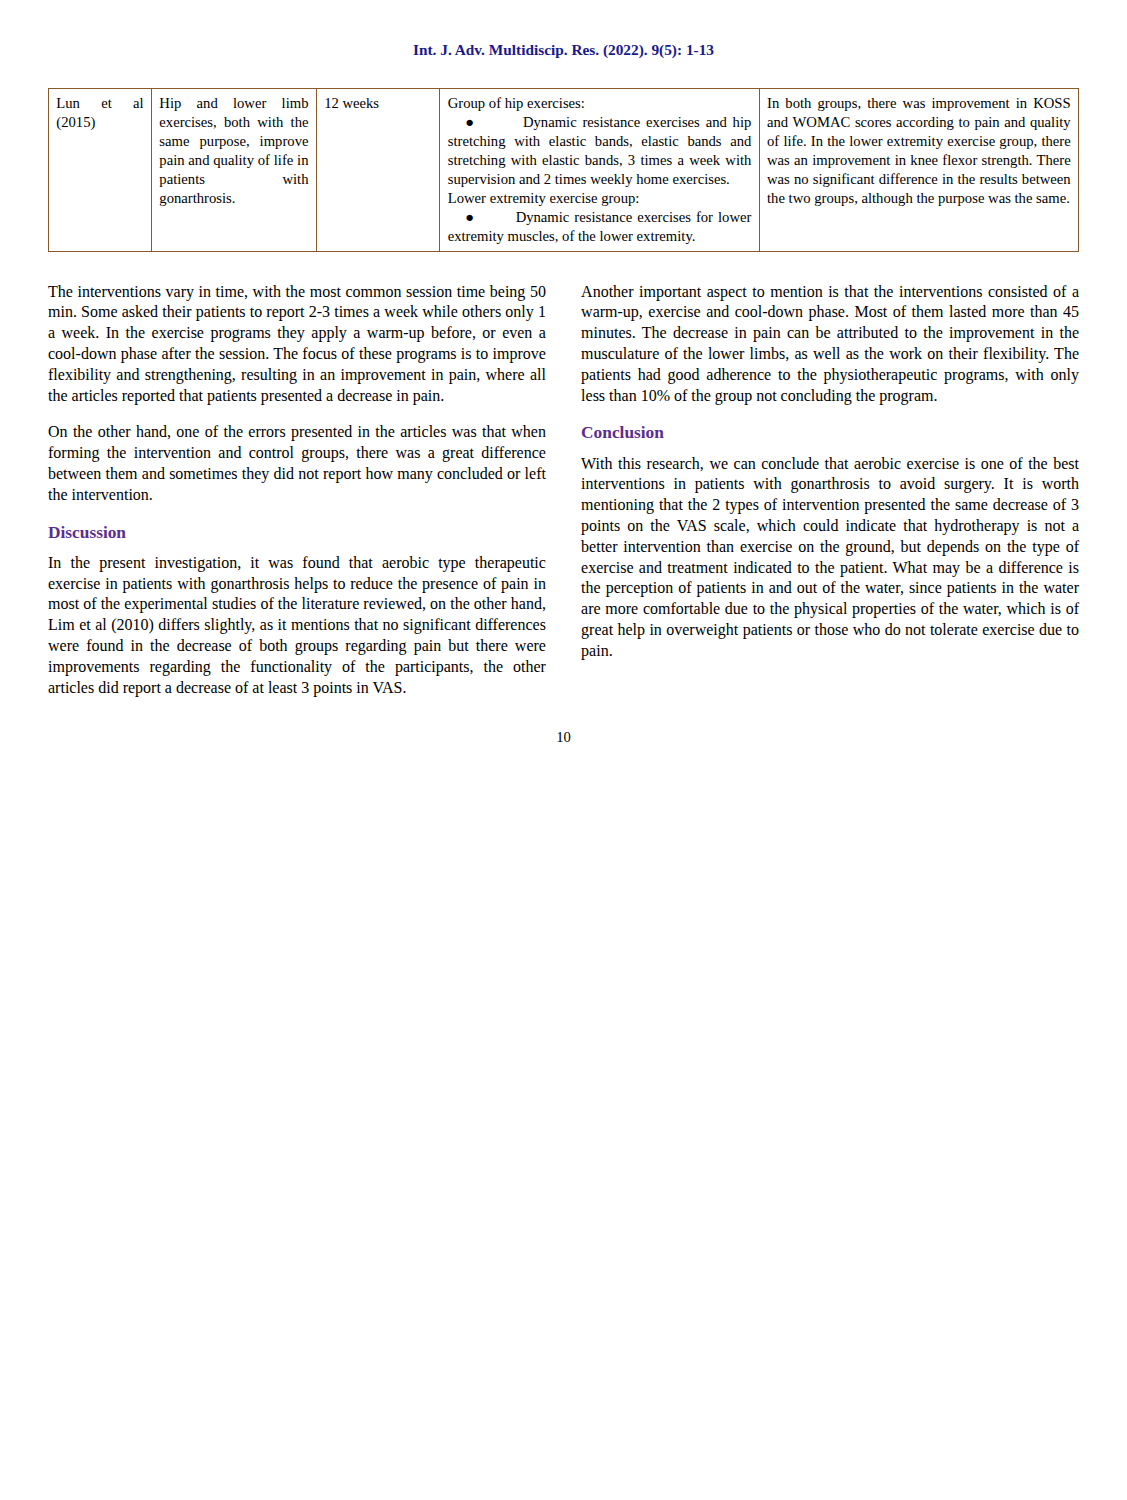Int. J. Adv. Multidiscip. Res. (2022). 9(5): 1-13
| Lun et al (2015) | Hip and lower limb exercises, both with the same purpose, improve pain and quality of life in patients with gonarthrosis. | 12 weeks | Group of hip exercises: ● Dynamic resistance exercises and hip stretching with elastic bands, elastic bands and stretching with elastic bands, 3 times a week with supervision and 2 times weekly home exercises. Lower extremity exercise group: ● Dynamic resistance exercises for lower extremity muscles, of the lower extremity. | In both groups, there was improvement in KOSS and WOMAC scores according to pain and quality of life. In the lower extremity exercise group, there was an improvement in knee flexor strength. There was no significant difference in the results between the two groups, although the purpose was the same. |
The interventions vary in time, with the most common session time being 50 min. Some asked their patients to report 2-3 times a week while others only 1 a week. In the exercise programs they apply a warm-up before, or even a cool-down phase after the session. The focus of these programs is to improve flexibility and strengthening, resulting in an improvement in pain, where all the articles reported that patients presented a decrease in pain.
On the other hand, one of the errors presented in the articles was that when forming the intervention and control groups, there was a great difference between them and sometimes they did not report how many concluded or left the intervention.
Discussion
In the present investigation, it was found that aerobic type therapeutic exercise in patients with gonarthrosis helps to reduce the presence of pain in most of the experimental studies of the literature reviewed, on the other hand, Lim et al (2010) differs slightly, as it mentions that no significant differences were found in the decrease of both groups regarding pain but there were improvements regarding the functionality of the participants, the other articles did report a decrease of at least 3 points in VAS.
Another important aspect to mention is that the interventions consisted of a warm-up, exercise and cool-down phase. Most of them lasted more than 45 minutes. The decrease in pain can be attributed to the improvement in the musculature of the lower limbs, as well as the work on their flexibility. The patients had good adherence to the physiotherapeutic programs, with only less than 10% of the group not concluding the program.
Conclusion
With this research, we can conclude that aerobic exercise is one of the best interventions in patients with gonarthrosis to avoid surgery. It is worth mentioning that the 2 types of intervention presented the same decrease of 3 points on the VAS scale, which could indicate that hydrotherapy is not a better intervention than exercise on the ground, but depends on the type of exercise and treatment indicated to the patient. What may be a difference is the perception of patients in and out of the water, since patients in the water are more comfortable due to the physical properties of the water, which is of great help in overweight patients or those who do not tolerate exercise due to pain.
10